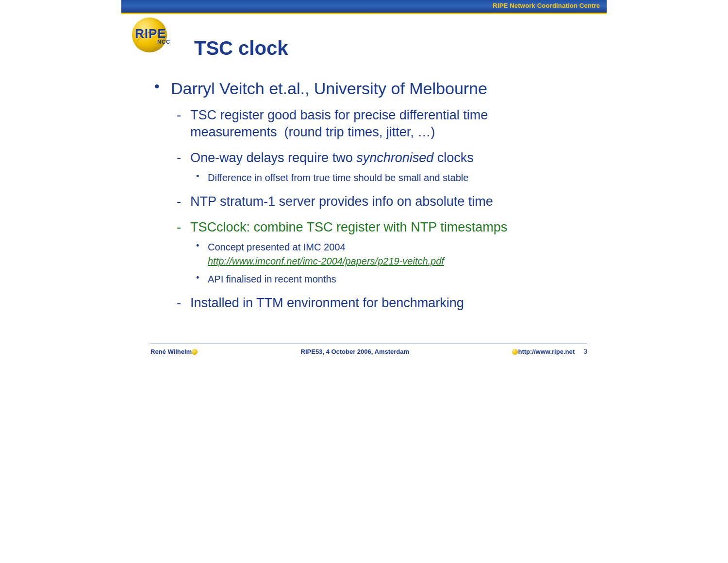RIPE Network Coordination Centre
RIPE
NCC
TSC clock
Darryl Veitch et.al., University of Melbourne
TSC register good basis for precise differential time measurements (round trip times, jitter, …)
One-way delays require two synchronised clocks
Difference in offset from true time should be small and stable
NTP stratum-1 server provides info on absolute time
TSCclock: combine TSC register with NTP timestamps
Concept presented at IMC 2004 http://www.imconf.net/imc-2004/papers/p219-veitch.pdf
API finalised in recent months
Installed in TTM environment for benchmarking
René Wilhelm RIPE53, 4 October 2006, Amsterdam http://www.ripe.net
3